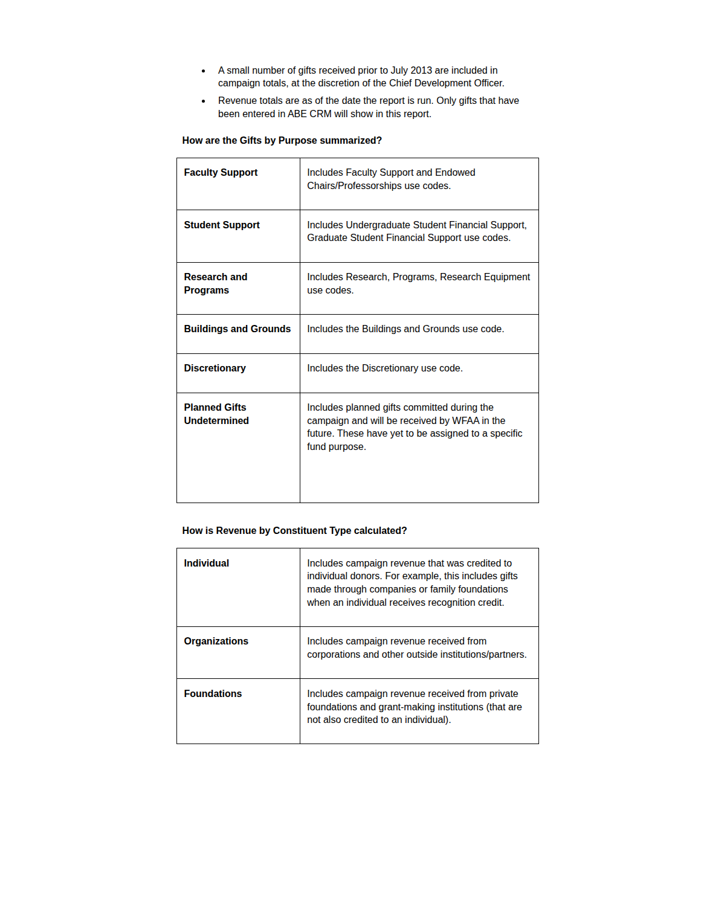A small number of gifts received prior to July 2013 are included in campaign totals, at the discretion of the Chief Development Officer.
Revenue totals are as of the date the report is run. Only gifts that have been entered in ABE CRM will show in this report.
How are the Gifts by Purpose summarized?
| Faculty Support | Includes Faculty Support and Endowed Chairs/Professorships use codes. |
| Student Support | Includes Undergraduate Student Financial Support, Graduate Student Financial Support use codes. |
| Research and Programs | Includes Research, Programs, Research Equipment use codes. |
| Buildings and Grounds | Includes the Buildings and Grounds use code. |
| Discretionary | Includes the Discretionary use code. |
| Planned Gifts Undetermined | Includes planned gifts committed during the campaign and will be received by WFAA in the future. These have yet to be assigned to a specific fund purpose. |
How is Revenue by Constituent Type calculated?
| Individual | Includes campaign revenue that was credited to individual donors. For example, this includes gifts made through companies or family foundations when an individual receives recognition credit. |
| Organizations | Includes campaign revenue received from corporations and other outside institutions/partners. |
| Foundations | Includes campaign revenue received from private foundations and grant-making institutions (that are not also credited to an individual). |